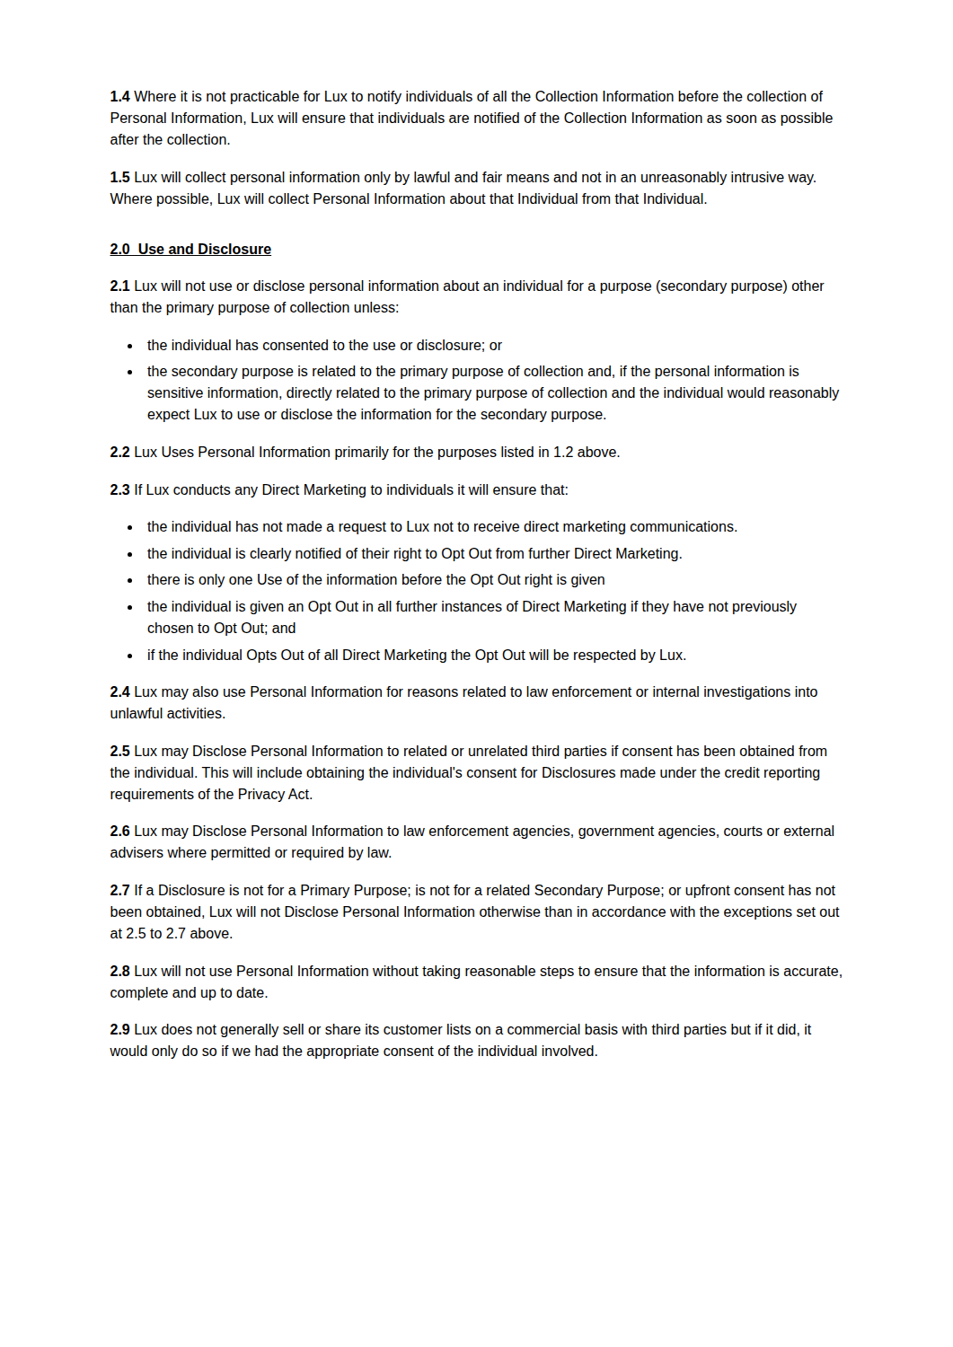1.4 Where it is not practicable for Lux to notify individuals of all the Collection Information before the collection of Personal Information, Lux will ensure that individuals are notified of the Collection Information as soon as possible after the collection.
1.5 Lux will collect personal information only by lawful and fair means and not in an unreasonably intrusive way. Where possible, Lux will collect Personal Information about that Individual from that Individual.
2.0 Use and Disclosure
2.1 Lux will not use or disclose personal information about an individual for a purpose (secondary purpose) other than the primary purpose of collection unless:
the individual has consented to the use or disclosure; or
the secondary purpose is related to the primary purpose of collection and, if the personal information is sensitive information, directly related to the primary purpose of collection and the individual would reasonably expect Lux to use or disclose the information for the secondary purpose.
2.2 Lux Uses Personal Information primarily for the purposes listed in 1.2 above.
2.3 If Lux conducts any Direct Marketing to individuals it will ensure that:
the individual has not made a request to Lux not to receive direct marketing communications.
the individual is clearly notified of their right to Opt Out from further Direct Marketing.
there is only one Use of the information before the Opt Out right is given
the individual is given an Opt Out in all further instances of Direct Marketing if they have not previously chosen to Opt Out; and
if the individual Opts Out of all Direct Marketing the Opt Out will be respected by Lux.
2.4 Lux may also use Personal Information for reasons related to law enforcement or internal investigations into unlawful activities.
2.5 Lux may Disclose Personal Information to related or unrelated third parties if consent has been obtained from the individual. This will include obtaining the individual's consent for Disclosures made under the credit reporting requirements of the Privacy Act.
2.6 Lux may Disclose Personal Information to law enforcement agencies, government agencies, courts or external advisers where permitted or required by law.
2.7 If a Disclosure is not for a Primary Purpose; is not for a related Secondary Purpose; or upfront consent has not been obtained, Lux will not Disclose Personal Information otherwise than in accordance with the exceptions set out at 2.5 to 2.7 above.
2.8 Lux will not use Personal Information without taking reasonable steps to ensure that the information is accurate, complete and up to date.
2.9 Lux does not generally sell or share its customer lists on a commercial basis with third parties but if it did, it would only do so if we had the appropriate consent of the individual involved.